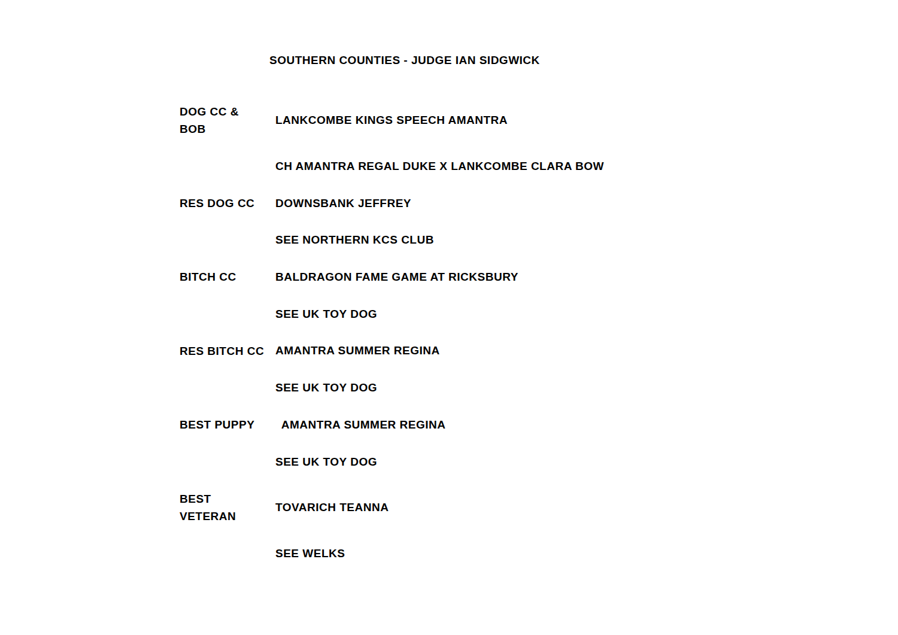SOUTHERN COUNTIES - JUDGE IAN SIDGWICK
| DOG CC & BOB | LANKCOMBE KINGS SPEECH AMANTRA |
| | CH AMANTRA REGAL DUKE X LANKCOMBE CLARA BOW |
| RES DOG CC | DOWNSBANK JEFFREY |
| | SEE NORTHERN KCS CLUB |
| BITCH CC | BALDRAGON FAME GAME AT RICKSBURY |
| | SEE UK TOY DOG |
| RES BITCH CC | AMANTRA SUMMER REGINA |
| | SEE UK TOY DOG |
| BEST PUPPY | AMANTRA SUMMER REGINA |
| | SEE UK TOY DOG |
| BEST VETERAN | TOVARICH TEANNA |
| | SEE WELKS |